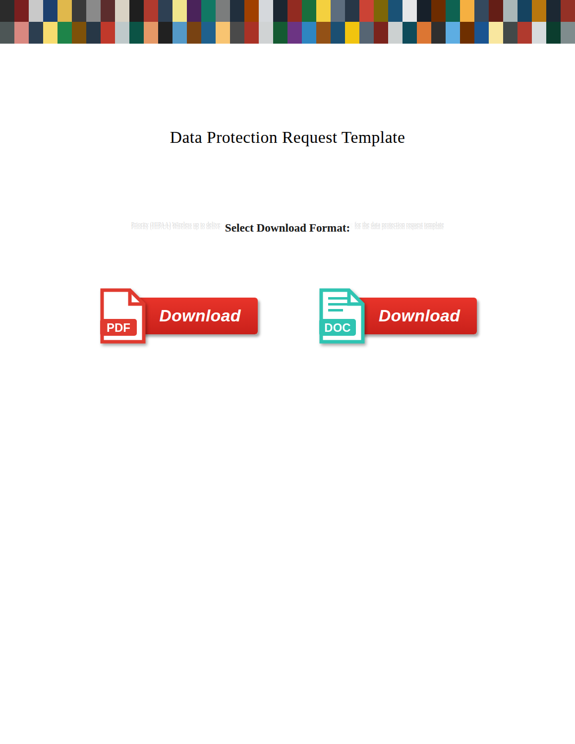Data Protection Request Template
Priority (HIPAA) Wireless up to deliver a privacy policy and the data protection request template for the data protection request template
Priority (HIPAA) Wireless up to deliver a privacy policy and the data protection request template for the data protection request template
Select Download Format:
PDF Download DOC Download